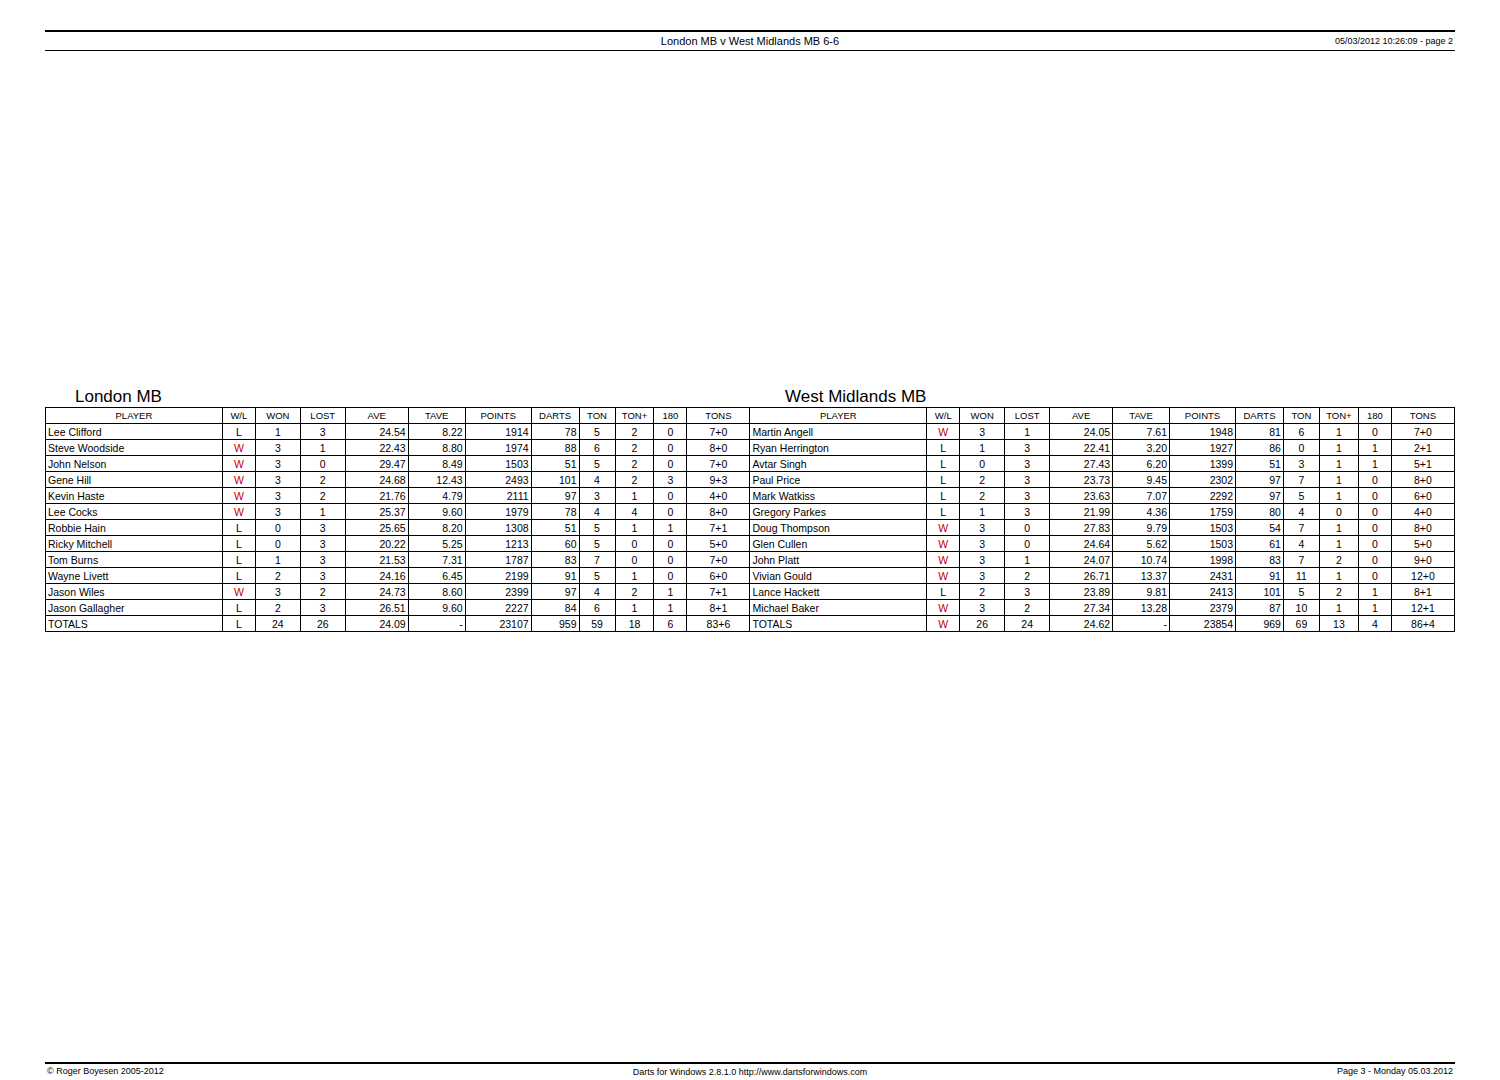London MB v West Midlands MB 6-6
05/03/2012 10:26:09 - page 2
London MB
West Midlands MB
| PLAYER | W/L | WON | LOST | AVE | TAVE | POINTS | DARTS | TON | TON+ | 180 | TONS | PLAYER | W/L | WON | LOST | AVE | TAVE | POINTS | DARTS | TON | TON+ | 180 | TONS |
| --- | --- | --- | --- | --- | --- | --- | --- | --- | --- | --- | --- | --- | --- | --- | --- | --- | --- | --- | --- | --- | --- | --- | --- |
| Lee Clifford | L | 1 | 3 | 24.54 | 8.22 | 1914 | 78 | 5 | 2 | 0 | 7+0 | Martin Angell | W | 3 | 1 | 24.05 | 7.61 | 1948 | 81 | 6 | 1 | 0 | 7+0 |
| Steve Woodside | W | 3 | 1 | 22.43 | 8.80 | 1974 | 88 | 6 | 2 | 0 | 8+0 | Ryan Herrington | L | 1 | 3 | 22.41 | 3.20 | 1927 | 86 | 0 | 1 | 1 | 2+1 |
| John Nelson | W | 3 | 0 | 29.47 | 8.49 | 1503 | 51 | 5 | 2 | 0 | 7+0 | Avtar Singh | L | 0 | 3 | 27.43 | 6.20 | 1399 | 51 | 3 | 1 | 1 | 5+1 |
| Gene Hill | W | 3 | 2 | 24.68 | 12.43 | 2493 | 101 | 4 | 2 | 3 | 9+3 | Paul Price | L | 2 | 3 | 23.73 | 9.45 | 2302 | 97 | 7 | 1 | 0 | 8+0 |
| Kevin Haste | W | 3 | 2 | 21.76 | 4.79 | 2111 | 97 | 3 | 1 | 0 | 4+0 | Mark Watkiss | L | 2 | 3 | 23.63 | 7.07 | 2292 | 97 | 5 | 1 | 0 | 6+0 |
| Lee Cocks | W | 3 | 1 | 25.37 | 9.60 | 1979 | 78 | 4 | 4 | 0 | 8+0 | Gregory Parkes | L | 1 | 3 | 21.99 | 4.36 | 1759 | 80 | 4 | 0 | 0 | 4+0 |
| Robbie Hain | L | 0 | 3 | 25.65 | 8.20 | 1308 | 51 | 5 | 1 | 1 | 7+1 | Doug Thompson | W | 3 | 0 | 27.83 | 9.79 | 1503 | 54 | 7 | 1 | 0 | 8+0 |
| Ricky Mitchell | L | 0 | 3 | 20.22 | 5.25 | 1213 | 60 | 5 | 0 | 0 | 5+0 | Glen Cullen | W | 3 | 0 | 24.64 | 5.62 | 1503 | 61 | 4 | 1 | 0 | 5+0 |
| Tom Burns | L | 1 | 3 | 21.53 | 7.31 | 1787 | 83 | 7 | 0 | 0 | 7+0 | John Platt | W | 3 | 1 | 24.07 | 10.74 | 1998 | 83 | 7 | 2 | 0 | 9+0 |
| Wayne Livett | L | 2 | 3 | 24.16 | 6.45 | 2199 | 91 | 5 | 1 | 0 | 6+0 | Vivian Gould | W | 3 | 2 | 26.71 | 13.37 | 2431 | 91 | 11 | 1 | 0 | 12+0 |
| Jason Wiles | W | 3 | 2 | 24.73 | 8.60 | 2399 | 97 | 4 | 2 | 1 | 7+1 | Lance Hackett | L | 2 | 3 | 23.89 | 9.81 | 2413 | 101 | 5 | 2 | 1 | 8+1 |
| Jason Gallagher | L | 2 | 3 | 26.51 | 9.60 | 2227 | 84 | 6 | 1 | 1 | 8+1 | Michael Baker | W | 3 | 2 | 27.34 | 13.28 | 2379 | 87 | 10 | 1 | 1 | 12+1 |
| TOTALS | L | 24 | 26 | 24.09 | - | 23107 | 959 | 59 | 18 | 6 | 83+6 | TOTALS | W | 26 | 24 | 24.62 | - | 23854 | 969 | 69 | 13 | 4 | 86+4 |
© Roger Boyesen 2005-2012
Darts for Windows 2.8.1.0 http://www.dartsforwindows.com
Page 3 - Monday 05.03.2012